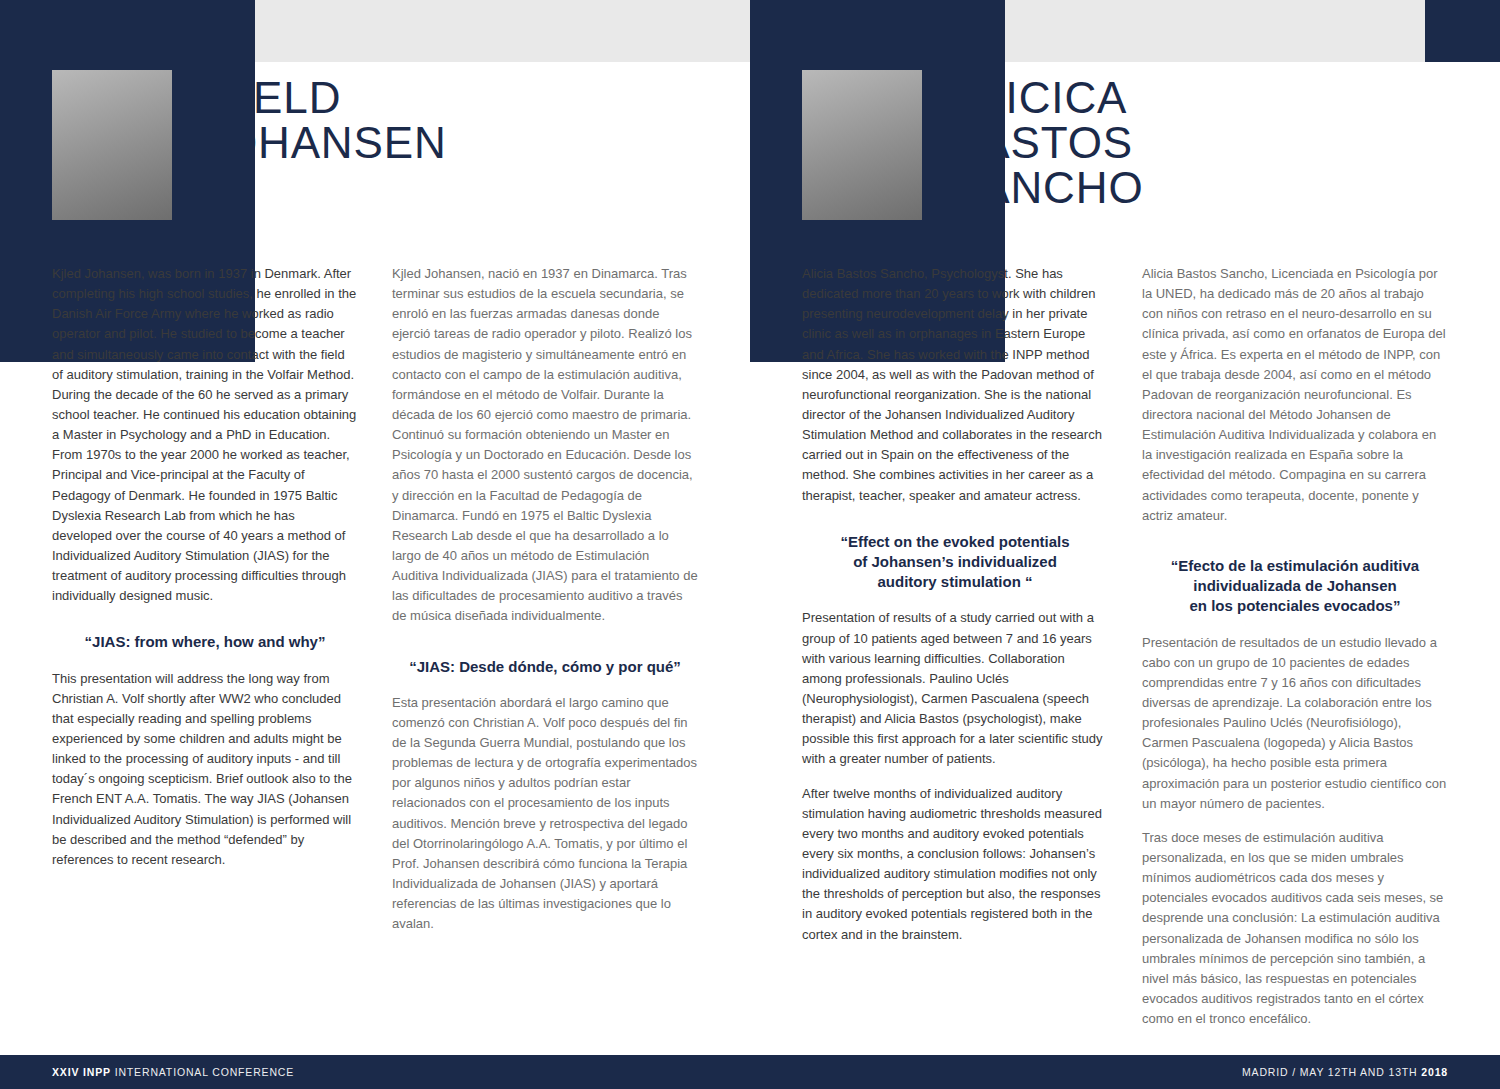Kjeld Johansen
Kjled Johansen, was born in 1937 in Denmark. After completing his high school studies, he enrolled in the Danish Air Force Army where he worked as radio operator and pilot. He studied to become a teacher and simultaneously came into contact with the field of auditory stimulation, training in the Volfair Method. During the decade of the 60 he served as a primary school teacher. He continued his education obtaining a Master in Psychology and a PhD in Education. From 1970s to the year 2000 he worked as teacher, Principal and Vice-principal at the Faculty of Pedagogy of Denmark. He founded in 1975 Baltic Dyslexia Research Lab from which he has developed over the course of 40 years a method of Individualized Auditory Stimulation (JIAS) for the treatment of auditory processing difficulties through individually designed music.
“JIAS: from where, how and why”
This presentation will address the long way from Christian A. Volf shortly after WW2 who concluded that especially reading and spelling problems experienced by some children and adults might be linked to the processing of auditory inputs - and till today´s ongoing scepticism. Brief outlook also to the French ENT A.A. Tomatis. The way JIAS (Johansen Individualized Auditory Stimulation) is performed will be described and the method “defended” by references to recent research.
Kjled Johansen, nació en 1937 en Dinamarca. Tras terminar sus estudios de la escuela secundaria, se enroló en las fuerzas armadas danesas donde ejerció tareas de radio operador y piloto. Realizó los estudios de magisterio y simultáneamente entró en contacto con el campo de la estimulación auditiva, formándose en el método de Volfair. Durante la década de los 60 ejerció como maestro de primaria. Continuó su formación obteniendo un Master en Psicología y un Doctorado en Educación. Desde los años 70 hasta el 2000 sustentó cargos de docencia, y dirección en la Facultad de Pedagogía de Dinamarca. Fundó en 1975 el Baltic Dyslexia Research Lab desde el que ha desarrollado a lo largo de 40 años un método de Estimulación Auditiva Individualizada (JIAS) para el tratamiento de las dificultades de procesamiento auditivo a través de música diseñada individualmente.
“JIAS: Desde dónde, cómo y por qué”
Esta presentación abordará el largo camino que comenzó con Christian A. Volf poco después del fin de la Segunda Guerra Mundial, postulando que los problemas de lectura y de ortografía experimentados por algunos niños y adultos podrían estar relacionados con el procesamiento de los inputs auditivos. Mención breve y retrospectiva del legado del Otorrinolaringólogo A.A. Tomatis, y por último el Prof. Johansen describirá cómo funciona la Terapia Individualizada de Johansen (JIAS) y aportará referencias de las últimas investigaciones que lo avalan.
XXIV INPP INTERNATIONAL CONFERENCE
Alicica Bastos Sancho
Alicia Bastos Sancho, Psychologyst. She has dedicated more than 20 years to work with children presenting neurodevelopment delay in her private clinic as well as in orphanages in Eastern Europe and Africa. She has worked with the INPP method since 2004, as well as with the Padovan method of neurofunctional reorganization. She is the national director of the Johansen Individualized Auditory Stimulation Method and collaborates in the research carried out in Spain on the effectiveness of the method. She combines activities in her career as a therapist, teacher, speaker and amateur actress.
“Effect on the evoked potentials
of Johansen’s individualized
auditory stimulation “
Presentation of results of a study carried out with a group of 10 patients aged between 7 and 16 years with various learning difficulties. Collaboration among professionals. Paulino Uclés (Neurophysiologist), Carmen Pascualena (speech therapist) and Alicia Bastos (psychologist), make possible this first approach for a later scientific study with a greater number of patients.
After twelve months of individualized auditory stimulation having audiometric thresholds measured every two months and auditory evoked potentials every six months, a conclusion follows: Johansen’s individualized auditory stimulation modifies not only the thresholds of perception but also, the responses in auditory evoked potentials registered both in the cortex and in the brainstem.
Alicia Bastos Sancho, Licenciada en Psicología por la UNED, ha dedicado más de 20 años al trabajo con niños con retraso en el neuro-desarrollo en su clínica privada, así como en orfanatos de Europa del este y África. Es experta en el método de INPP, con el que trabaja desde 2004, así como en el método Padovan de reorganización neurofuncional. Es directora nacional del Método Johansen de Estimulación Auditiva Individualizada y colabora en la investigación realizada en España sobre la efectividad del método. Compagina en su carrera actividades como terapeuta, docente, ponente y actriz amateur.
“Efecto de la estimulación auditiva
individualizada de Johansen
en los potenciales evocados”
Presentación de resultados de un estudio llevado a cabo con un grupo de 10 pacientes de edades comprendidas entre 7 y 16 años con dificultades diversas de aprendizaje. La colaboración entre los profesionales Paulino Uclés (Neurofisiólogo), Carmen Pascualena (logopeda) y Alicia Bastos (psicóloga), ha hecho posible esta primera aproximación para un posterior estudio científico con un mayor número de pacientes.
Tras doce meses de estimulación auditiva personalizada, en los que se miden umbrales mínimos audiométricos cada dos meses y potenciales evocados auditivos cada seis meses, se desprende una conclusión: La estimulación auditiva personalizada de Johansen modifica no sólo los umbrales mínimos de percepción sino también, a nivel más básico, las respuestas en potenciales evocados auditivos registrados tanto en el córtex como en el tronco encefálico.
MADRID / MAY 12 TH AND 13 TH 2018